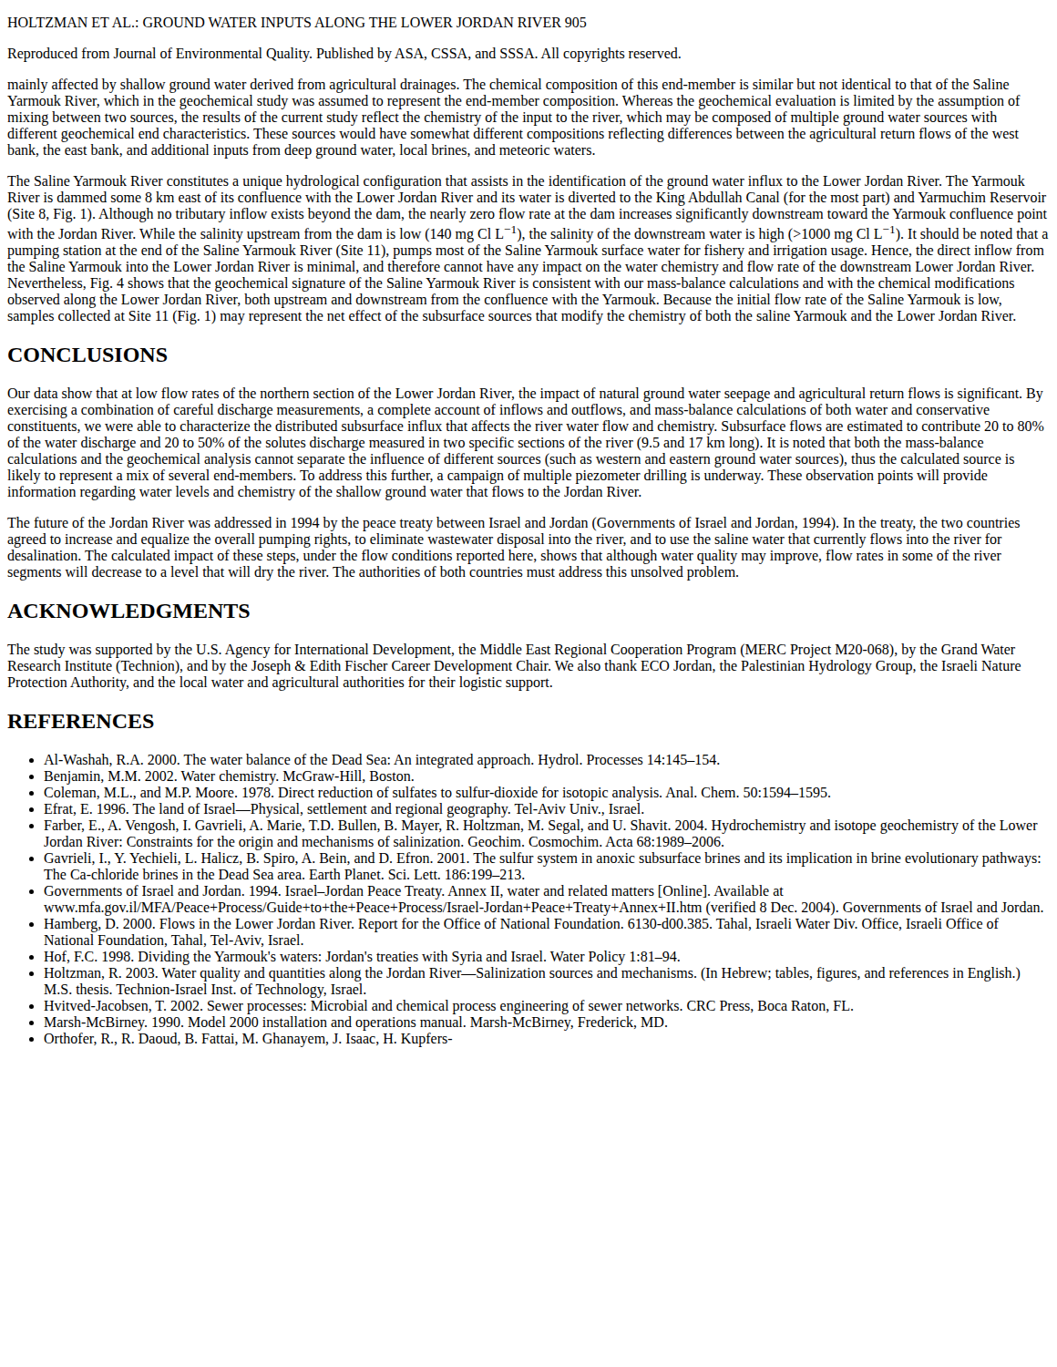HOLTZMAN ET AL.: GROUND WATER INPUTS ALONG THE LOWER JORDAN RIVER 905
Reproduced from Journal of Environmental Quality. Published by ASA, CSSA, and SSSA. All copyrights reserved.
mainly affected by shallow ground water derived from agricultural drainages. The chemical composition of this end-member is similar but not identical to that of the Saline Yarmouk River, which in the geochemical study was assumed to represent the end-member composition. Whereas the geochemical evaluation is limited by the assumption of mixing between two sources, the results of the current study reflect the chemistry of the input to the river, which may be composed of multiple ground water sources with different geochemical end characteristics. These sources would have somewhat different compositions reflecting differences between the agricultural return flows of the west bank, the east bank, and additional inputs from deep ground water, local brines, and meteoric waters.
The Saline Yarmouk River constitutes a unique hydrological configuration that assists in the identification of the ground water influx to the Lower Jordan River. The Yarmouk River is dammed some 8 km east of its confluence with the Lower Jordan River and its water is diverted to the King Abdullah Canal (for the most part) and Yarmuchim Reservoir (Site 8, Fig. 1). Although no tributary inflow exists beyond the dam, the nearly zero flow rate at the dam increases significantly downstream toward the Yarmouk confluence point with the Jordan River. While the salinity upstream from the dam is low (140 mg Cl L−1), the salinity of the downstream water is high (>1000 mg Cl L−1). It should be noted that a pumping station at the end of the Saline Yarmouk River (Site 11), pumps most of the Saline Yarmouk surface water for fishery and irrigation usage. Hence, the direct inflow from the Saline Yarmouk into the Lower Jordan River is minimal, and therefore cannot have any impact on the water chemistry and flow rate of the downstream Lower Jordan River. Nevertheless, Fig. 4 shows that the geochemical signature of the Saline Yarmouk River is consistent with our mass-balance calculations and with the chemical modifications observed along the Lower Jordan River, both upstream and downstream from the confluence with the Yarmouk. Because the initial flow rate of the Saline Yarmouk is low, samples collected at Site 11 (Fig. 1) may represent the net effect of the subsurface sources that modify the chemistry of both the saline Yarmouk and the Lower Jordan River.
CONCLUSIONS
Our data show that at low flow rates of the northern section of the Lower Jordan River, the impact of natural ground water seepage and agricultural return flows is significant. By exercising a combination of careful discharge measurements, a complete account of inflows and outflows, and mass-balance calculations of both water and conservative constituents, we were able to characterize the distributed subsurface influx that affects the river water flow and chemistry. Subsurface flows are estimated to contribute 20 to 80% of the water discharge and 20 to 50% of the solutes discharge measured in two specific sections of the river (9.5 and 17 km long). It is noted that both the mass-balance calculations and the geochemical analysis cannot separate the influence of different sources (such as western and eastern ground water sources), thus the calculated source is likely to represent a mix of several end-members. To address this further, a campaign of multiple piezometer drilling is underway. These observation points will provide information regarding water levels and chemistry of the shallow ground water that flows to the Jordan River.
The future of the Jordan River was addressed in 1994 by the peace treaty between Israel and Jordan (Governments of Israel and Jordan, 1994). In the treaty, the two countries agreed to increase and equalize the overall pumping rights, to eliminate wastewater disposal into the river, and to use the saline water that currently flows into the river for desalination. The calculated impact of these steps, under the flow conditions reported here, shows that although water quality may improve, flow rates in some of the river segments will decrease to a level that will dry the river. The authorities of both countries must address this unsolved problem.
ACKNOWLEDGMENTS
The study was supported by the U.S. Agency for International Development, the Middle East Regional Cooperation Program (MERC Project M20-068), by the Grand Water Research Institute (Technion), and by the Joseph & Edith Fischer Career Development Chair. We also thank ECO Jordan, the Palestinian Hydrology Group, the Israeli Nature Protection Authority, and the local water and agricultural authorities for their logistic support.
REFERENCES
Al-Washah, R.A. 2000. The water balance of the Dead Sea: An integrated approach. Hydrol. Processes 14:145–154.
Benjamin, M.M. 2002. Water chemistry. McGraw-Hill, Boston.
Coleman, M.L., and M.P. Moore. 1978. Direct reduction of sulfates to sulfur-dioxide for isotopic analysis. Anal. Chem. 50:1594–1595.
Efrat, E. 1996. The land of Israel—Physical, settlement and regional geography. Tel-Aviv Univ., Israel.
Farber, E., A. Vengosh, I. Gavrieli, A. Marie, T.D. Bullen, B. Mayer, R. Holtzman, M. Segal, and U. Shavit. 2004. Hydrochemistry and isotope geochemistry of the Lower Jordan River: Constraints for the origin and mechanisms of salinization. Geochim. Cosmochim. Acta 68:1989–2006.
Gavrieli, I., Y. Yechieli, L. Halicz, B. Spiro, A. Bein, and D. Efron. 2001. The sulfur system in anoxic subsurface brines and its implication in brine evolutionary pathways: The Ca-chloride brines in the Dead Sea area. Earth Planet. Sci. Lett. 186:199–213.
Governments of Israel and Jordan. 1994. Israel–Jordan Peace Treaty. Annex II, water and related matters [Online]. Available at www.mfa.gov.il/MFA/Peace+Process/Guide+to+the+Peace+Process/Israel-Jordan+Peace+Treaty+Annex+II.htm (verified 8 Dec. 2004). Governments of Israel and Jordan.
Hamberg, D. 2000. Flows in the Lower Jordan River. Report for the Office of National Foundation. 6130-d00.385. Tahal, Israeli Water Div. Office, Israeli Office of National Foundation, Tahal, Tel-Aviv, Israel.
Hof, F.C. 1998. Dividing the Yarmouk's waters: Jordan's treaties with Syria and Israel. Water Policy 1:81–94.
Holtzman, R. 2003. Water quality and quantities along the Jordan River—Salinization sources and mechanisms. (In Hebrew; tables, figures, and references in English.) M.S. thesis. Technion-Israel Inst. of Technology, Israel.
Hvitved-Jacobsen, T. 2002. Sewer processes: Microbial and chemical process engineering of sewer networks. CRC Press, Boca Raton, FL.
Marsh-McBirney. 1990. Model 2000 installation and operations manual. Marsh-McBirney, Frederick, MD.
Orthofer, R., R. Daoud, B. Fattai, M. Ghanayem, J. Isaac, H. Kupfers-